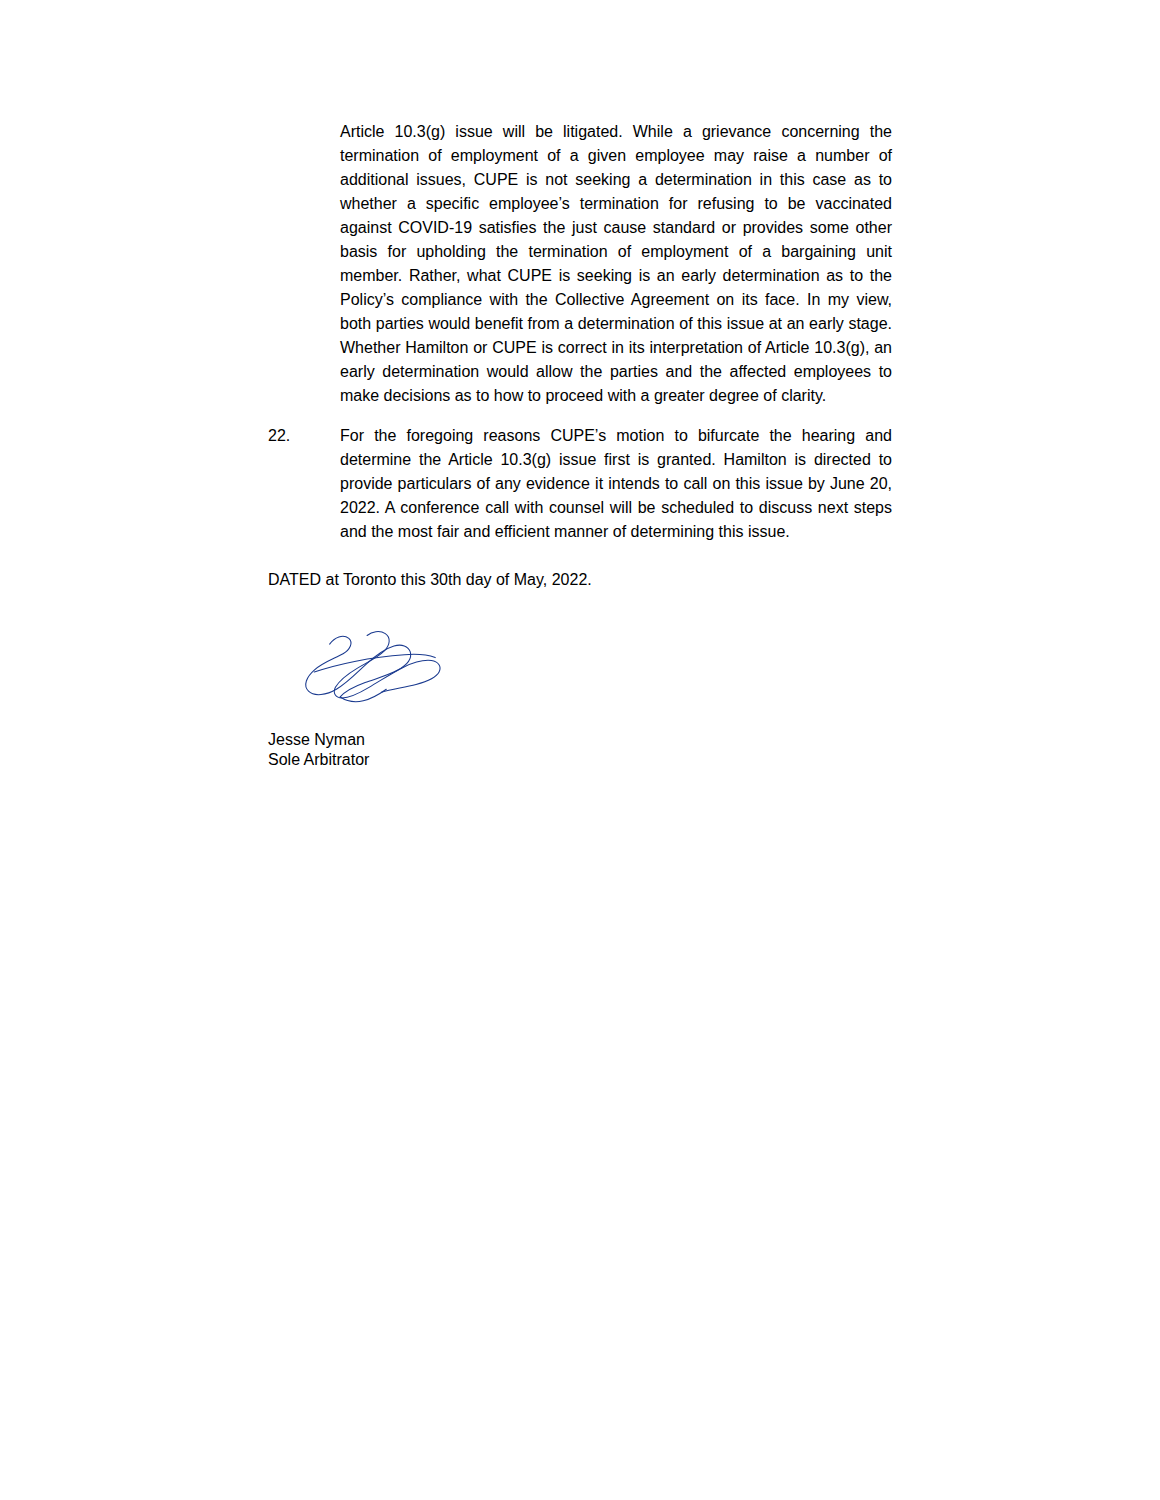Article 10.3(g) issue will be litigated. While a grievance concerning the termination of employment of a given employee may raise a number of additional issues, CUPE is not seeking a determination in this case as to whether a specific employee’s termination for refusing to be vaccinated against COVID-19 satisfies the just cause standard or provides some other basis for upholding the termination of employment of a bargaining unit member. Rather, what CUPE is seeking is an early determination as to the Policy’s compliance with the Collective Agreement on its face. In my view, both parties would benefit from a determination of this issue at an early stage. Whether Hamilton or CUPE is correct in its interpretation of Article 10.3(g), an early determination would allow the parties and the affected employees to make decisions as to how to proceed with a greater degree of clarity.
22.
For the foregoing reasons CUPE’s motion to bifurcate the hearing and determine the Article 10.3(g) issue first is granted. Hamilton is directed to provide particulars of any evidence it intends to call on this issue by June 20, 2022. A conference call with counsel will be scheduled to discuss next steps and the most fair and efficient manner of determining this issue.
DATED at Toronto this 30th day of May, 2022.
Jesse Nyman
Sole Arbitrator